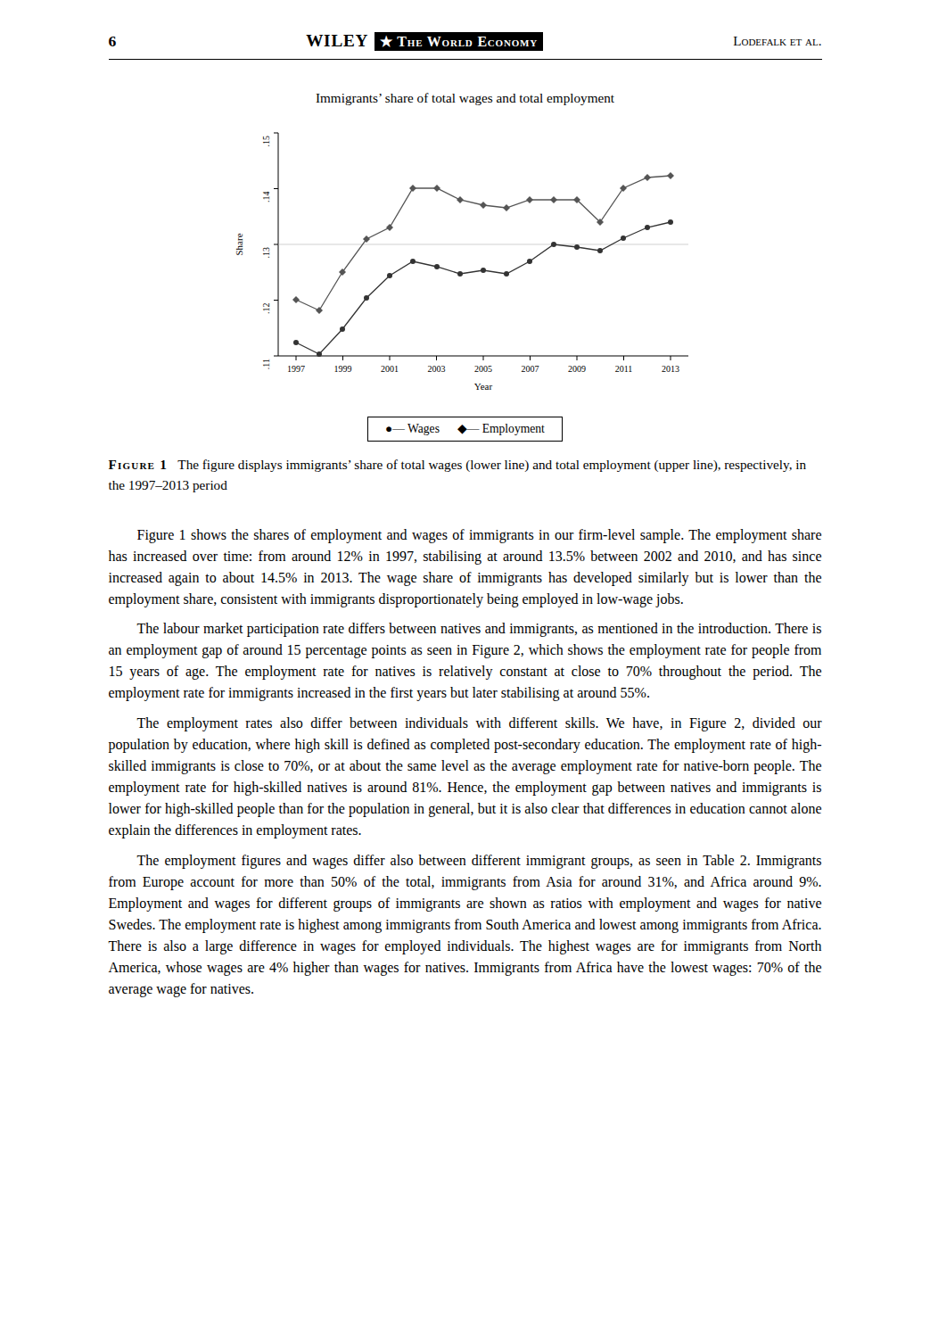6 WILEY★ The World Economy Lodefalk et al.
Immigrants’ share of total wages and total employment
.11 .12 .13 .14 .15 Share 1997 1999 2001 2003 2005 2007 2009 2011 2013 Year
●— Wages ◆— Employment
Figure 1 The figure displays immigrants’ share of total wages (lower line) and total employment (upper line), respectively, in the 1997–2013 period
Figure 1 shows the shares of employment and wages of immigrants in our firm-level sample. The employment share has increased over time: from around 12% in 1997, stabilising at around 13.5% between 2002 and 2010, and has since increased again to about 14.5% in 2013. The wage share of immigrants has developed similarly but is lower than the employment share, consistent with immigrants disproportionately being employed in low-wage jobs.
The labour market participation rate differs between natives and immigrants, as mentioned in the introduction. There is an employment gap of around 15 percentage points as seen in Figure 2, which shows the employment rate for people from 15 years of age. The employment rate for natives is relatively constant at close to 70% throughout the period. The employment rate for immigrants increased in the first years but later stabilising at around 55%.
The employment rates also differ between individuals with different skills. We have, in Figure 2, divided our population by education, where high skill is defined as completed post-secondary education. The employment rate of high-skilled immigrants is close to 70%, or at about the same level as the average employment rate for native-born people. The employment rate for high-skilled natives is around 81%. Hence, the employment gap between natives and immigrants is lower for high-skilled people than for the population in general, but it is also clear that differences in education cannot alone explain the differences in employment rates.
The employment figures and wages differ also between different immigrant groups, as seen in Table 2. Immigrants from Europe account for more than 50% of the total, immigrants from Asia for around 31%, and Africa around 9%. Employment and wages for different groups of immigrants are shown as ratios with employment and wages for native Swedes. The employment rate is highest among immigrants from South America and lowest among immigrants from Africa. There is also a large difference in wages for employed individuals. The highest wages are for immigrants from North America, whose wages are 4% higher than wages for natives. Immigrants from Africa have the lowest wages: 70% of the average wage for natives.